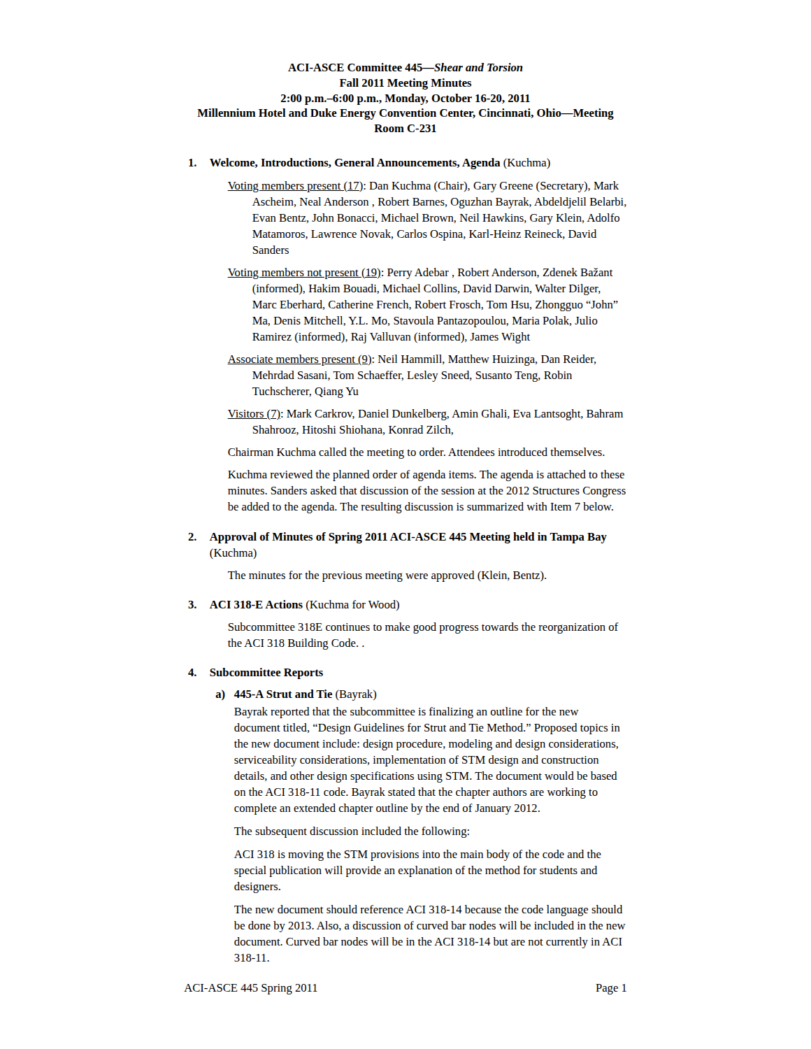ACI-ASCE Committee 445—Shear and Torsion Fall 2011 Meeting Minutes 2:00 p.m.–6:00 p.m., Monday, October 16-20, 2011 Millennium Hotel and Duke Energy Convention Center, Cincinnati, Ohio—Meeting Room C-231
Welcome, Introductions, General Announcements, Agenda (Kuchma)
Voting members present (17): Dan Kuchma (Chair), Gary Greene (Secretary), Mark Ascheim, Neal Anderson , Robert Barnes, Oguzhan Bayrak, Abdeldjelil Belarbi, Evan Bentz, John Bonacci, Michael Brown, Neil Hawkins, Gary Klein, Adolfo Matamoros, Lawrence Novak, Carlos Ospina, Karl-Heinz Reineck, David Sanders
Voting members not present (19): Perry Adebar , Robert Anderson, Zdenek Bažant (informed), Hakim Bouadi, Michael Collins, David Darwin, Walter Dilger, Marc Eberhard, Catherine French, Robert Frosch, Tom Hsu, Zhongguo “John” Ma, Denis Mitchell, Y.L. Mo, Stavoula Pantazopoulou, Maria Polak, Julio Ramirez (informed), Raj Valluvan (informed), James Wight
Associate members present (9): Neil Hammill, Matthew Huizinga, Dan Reider, Mehrdad Sasani, Tom Schaeffer, Lesley Sneed, Susanto Teng, Robin Tuchscherer, Qiang Yu
Visitors (7): Mark Carkrov, Daniel Dunkelberg, Amin Ghali, Eva Lantsoght, Bahram Shahrooz, Hitoshi Shiohana, Konrad Zilch,
Chairman Kuchma called the meeting to order. Attendees introduced themselves.
Kuchma reviewed the planned order of agenda items. The agenda is attached to these minutes. Sanders asked that discussion of the session at the 2012 Structures Congress be added to the agenda. The resulting discussion is summarized with Item 7 below.
Approval of Minutes of Spring 2011 ACI-ASCE 445 Meeting held in Tampa Bay (Kuchma)
The minutes for the previous meeting were approved (Klein, Bentz).
ACI 318-E Actions (Kuchma for Wood)
Subcommittee 318E continues to make good progress towards the reorganization of the ACI 318 Building Code. .
Subcommittee Reports
445-A Strut and Tie (Bayrak)
Bayrak reported that the subcommittee is finalizing an outline for the new document titled, “Design Guidelines for Strut and Tie Method.” Proposed topics in the new document include: design procedure, modeling and design considerations, serviceability considerations, implementation of STM design and construction details, and other design specifications using STM. The document would be based on the ACI 318-11 code. Bayrak stated that the chapter authors are working to complete an extended chapter outline by the end of January 2012.
The subsequent discussion included the following:
ACI 318 is moving the STM provisions into the main body of the code and the special publication will provide an explanation of the method for students and designers.
The new document should reference ACI 318-14 because the code language should be done by 2013. Also, a discussion of curved bar nodes will be included in the new document. Curved bar nodes will be in the ACI 318-14 but are not currently in ACI 318-11.
ACI-ASCE 445 Spring 2011 Page 1